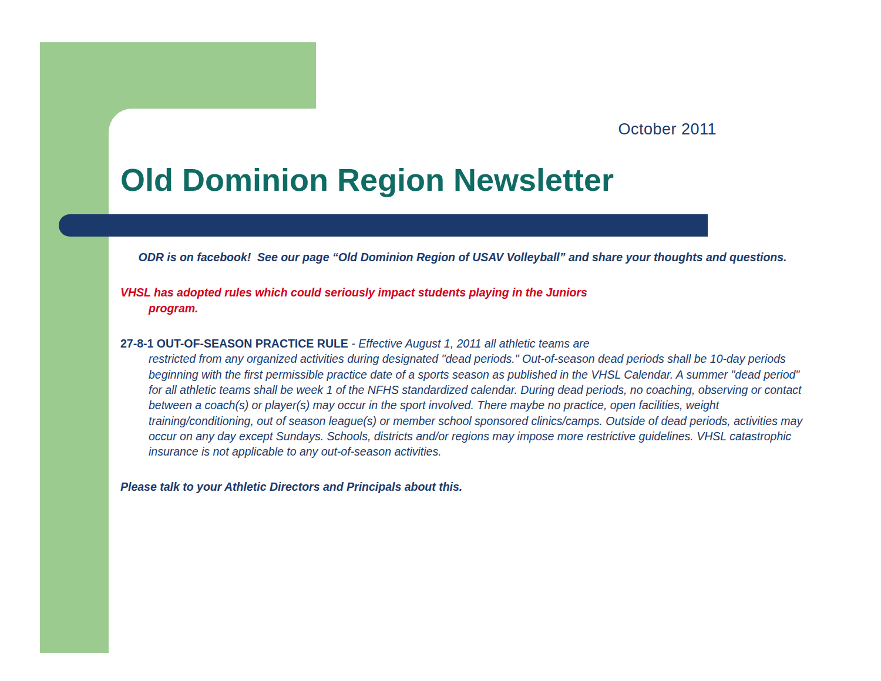October 2011
Old Dominion Region Newsletter
ODR is on facebook! See our page “Old Dominion Region of USAV Volleyball” and share your thoughts and questions.
VHSL has adopted rules which could seriously impact students playing in the Juniors program.
27-8-1 OUT-OF-SEASON PRACTICE RULE - Effective August 1, 2011 all athletic teams are restricted from any organized activities during designated "dead periods." Out-of-season dead periods shall be 10-day periods beginning with the first permissible practice date of a sports season as published in the VHSL Calendar. A summer "dead period" for all athletic teams shall be week 1 of the NFHS standardized calendar. During dead periods, no coaching, observing or contact between a coach(s) or player(s) may occur in the sport involved. There maybe no practice, open facilities, weight training/conditioning, out of season league(s) or member school sponsored clinics/camps. Outside of dead periods, activities may occur on any day except Sundays. Schools, districts and/or regions may impose more restrictive guidelines. VHSL catastrophic insurance is not applicable to any out-of-season activities.
Please talk to your Athletic Directors and Principals about this.